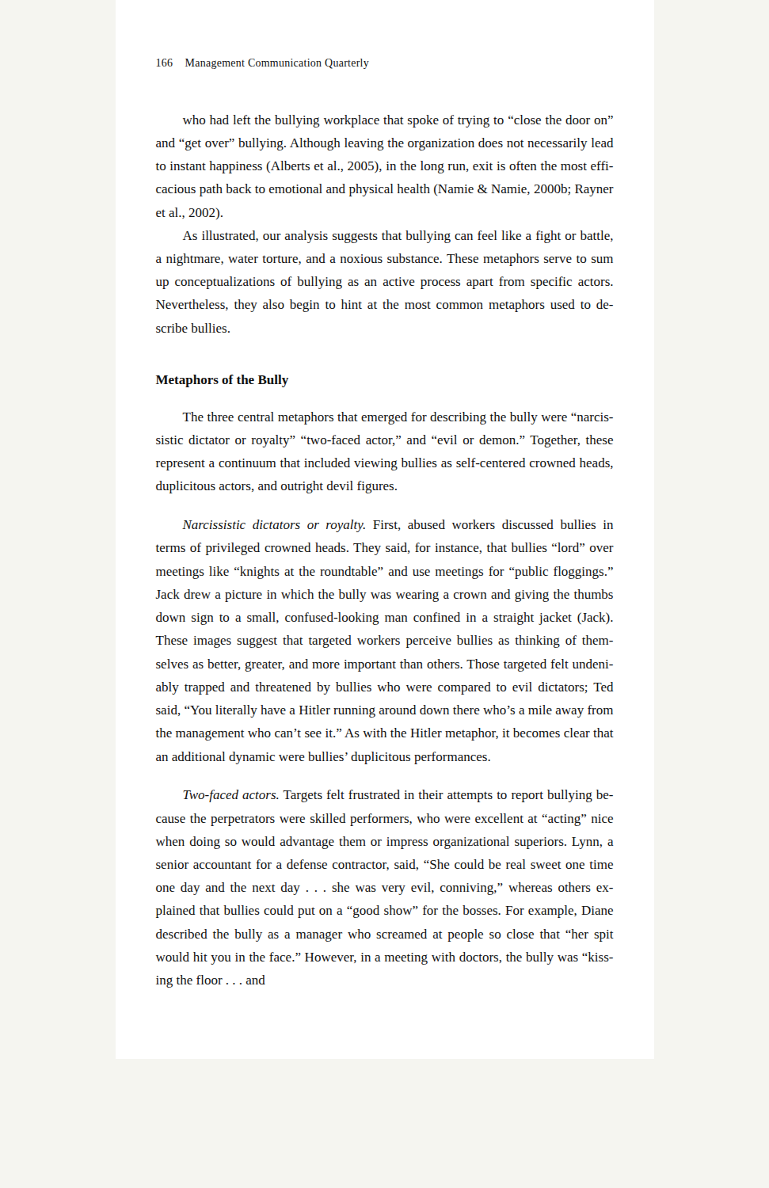166 Management Communication Quarterly
who had left the bullying workplace that spoke of trying to “close the door on” and “get over” bullying. Although leaving the organization does not necessarily lead to instant happiness (Alberts et al., 2005), in the long run, exit is often the most efficacious path back to emotional and physical health (Namie & Namie, 2000b; Rayner et al., 2002).
As illustrated, our analysis suggests that bullying can feel like a fight or battle, a nightmare, water torture, and a noxious substance. These metaphors serve to sum up conceptualizations of bullying as an active process apart from specific actors. Nevertheless, they also begin to hint at the most common metaphors used to describe bullies.
Metaphors of the Bully
The three central metaphors that emerged for describing the bully were “narcissistic dictator or royalty” “two-faced actor,” and “evil or demon.” Together, these represent a continuum that included viewing bullies as self-centered crowned heads, duplicitous actors, and outright devil figures.
Narcissistic dictators or royalty. First, abused workers discussed bullies in terms of privileged crowned heads. They said, for instance, that bullies “lord” over meetings like “knights at the roundtable” and use meetings for “public floggings.” Jack drew a picture in which the bully was wearing a crown and giving the thumbs down sign to a small, confused-looking man confined in a straight jacket (Jack). These images suggest that targeted workers perceive bullies as thinking of themselves as better, greater, and more important than others. Those targeted felt undeniably trapped and threatened by bullies who were compared to evil dictators; Ted said, “You literally have a Hitler running around down there who’s a mile away from the management who can’t see it.” As with the Hitler metaphor, it becomes clear that an additional dynamic were bullies’ duplicitous performances.
Two-faced actors. Targets felt frustrated in their attempts to report bullying because the perpetrators were skilled performers, who were excellent at “acting” nice when doing so would advantage them or impress organizational superiors. Lynn, a senior accountant for a defense contractor, said, “She could be real sweet one time one day and the next day . . . she was very evil, conniving,” whereas others explained that bullies could put on a “good show” for the bosses. For example, Diane described the bully as a manager who screamed at people so close that “her spit would hit you in the face.” However, in a meeting with doctors, the bully was “kissing the floor . . . and